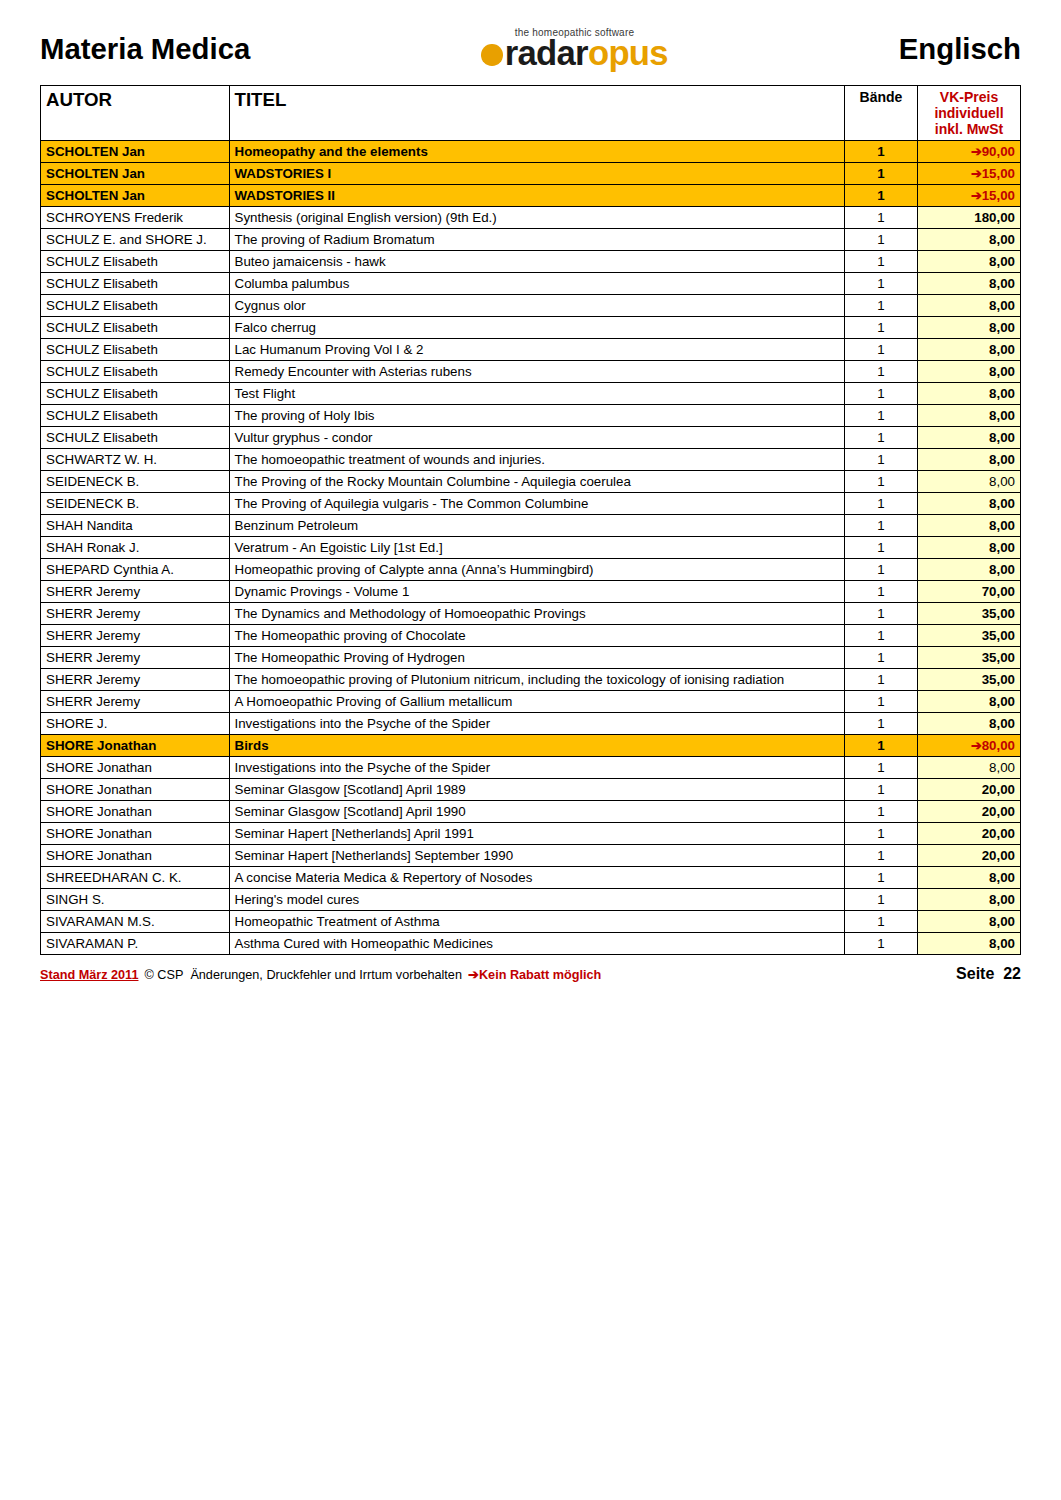Materia Medica
the homeopathic software
radar opus
Englisch
| AUTOR | TITEL | Bände | VK-Preis individuell inkl. MwSt |
| --- | --- | --- | --- |
| SCHOLTEN Jan | Homeopathy and the elements | 1 | ➔ 90,00 |
| SCHOLTEN Jan | WADSTORIES I | 1 | ➔ 15,00 |
| SCHOLTEN Jan | WADSTORIES II | 1 | ➔ 15,00 |
| SCHROYENS Frederik | Synthesis (original English version) (9th Ed.) | 1 | 180,00 |
| SCHULZ E. and SHORE J. | The proving of Radium Bromatum | 1 | 8,00 |
| SCHULZ Elisabeth | Buteo jamaicensis - hawk | 1 | 8,00 |
| SCHULZ Elisabeth | Columba palumbus | 1 | 8,00 |
| SCHULZ Elisabeth | Cygnus olor | 1 | 8,00 |
| SCHULZ Elisabeth | Falco cherrug | 1 | 8,00 |
| SCHULZ Elisabeth | Lac Humanum Proving Vol I & 2 | 1 | 8,00 |
| SCHULZ Elisabeth | Remedy Encounter with Asterias rubens | 1 | 8,00 |
| SCHULZ Elisabeth | Test Flight | 1 | 8,00 |
| SCHULZ Elisabeth | The proving of Holy Ibis | 1 | 8,00 |
| SCHULZ Elisabeth | Vultur gryphus - condor | 1 | 8,00 |
| SCHWARTZ W. H. | The homoeopathic treatment of wounds and injuries. | 1 | 8,00 |
| SEIDENECK B. | The Proving of the Rocky Mountain Columbine - Aquilegia coerulea | 1 | 8,00 |
| SEIDENECK B. | The Proving of Aquilegia vulgaris - The Common Columbine | 1 | 8,00 |
| SHAH Nandita | Benzinum Petroleum | 1 | 8,00 |
| SHAH Ronak J. | Veratrum - An Egoistic Lily [1st Ed.] | 1 | 8,00 |
| SHEPARD Cynthia A. | Homeopathic proving of Calypte anna (Anna’s Hummingbird) | 1 | 8,00 |
| SHERR Jeremy | Dynamic Provings - Volume 1 | 1 | 70,00 |
| SHERR Jeremy | The Dynamics and Methodology of Homoeopathic Provings | 1 | 35,00 |
| SHERR Jeremy | The Homeopathic proving of Chocolate | 1 | 35,00 |
| SHERR Jeremy | The Homeopathic Proving of Hydrogen | 1 | 35,00 |
| SHERR Jeremy | The homoeopathic proving of Plutonium nitricum, including the toxicology of ionising radiation | 1 | 35,00 |
| SHERR Jeremy | A Homoeopathic Proving of Gallium metallicum | 1 | 8,00 |
| SHORE J. | Investigations into the Psyche of the Spider | 1 | 8,00 |
| SHORE Jonathan | Birds | 1 | ➔ 80,00 |
| SHORE Jonathan | Investigations into the Psyche of the Spider | 1 | 8,00 |
| SHORE Jonathan | Seminar Glasgow [Scotland] April 1989 | 1 | 20,00 |
| SHORE Jonathan | Seminar Glasgow [Scotland] April 1990 | 1 | 20,00 |
| SHORE Jonathan | Seminar Hapert [Netherlands] April 1991 | 1 | 20,00 |
| SHORE Jonathan | Seminar Hapert [Netherlands] September 1990 | 1 | 20,00 |
| SHREEDHARAN C. K. | A concise Materia Medica & Repertory of Nosodes | 1 | 8,00 |
| SINGH S. | Hering's model cures | 1 | 8,00 |
| SIVARAMAN M.S. | Homeopathic Treatment of Asthma | 1 | 8,00 |
| SIVARAMAN P. | Asthma Cured with Homeopathic Medicines | 1 | 8,00 |
Stand März 2011 © CSP Änderungen, Druckfehler und Irrtum vorbehalten ➔Kein Rabatt möglich Seite 22